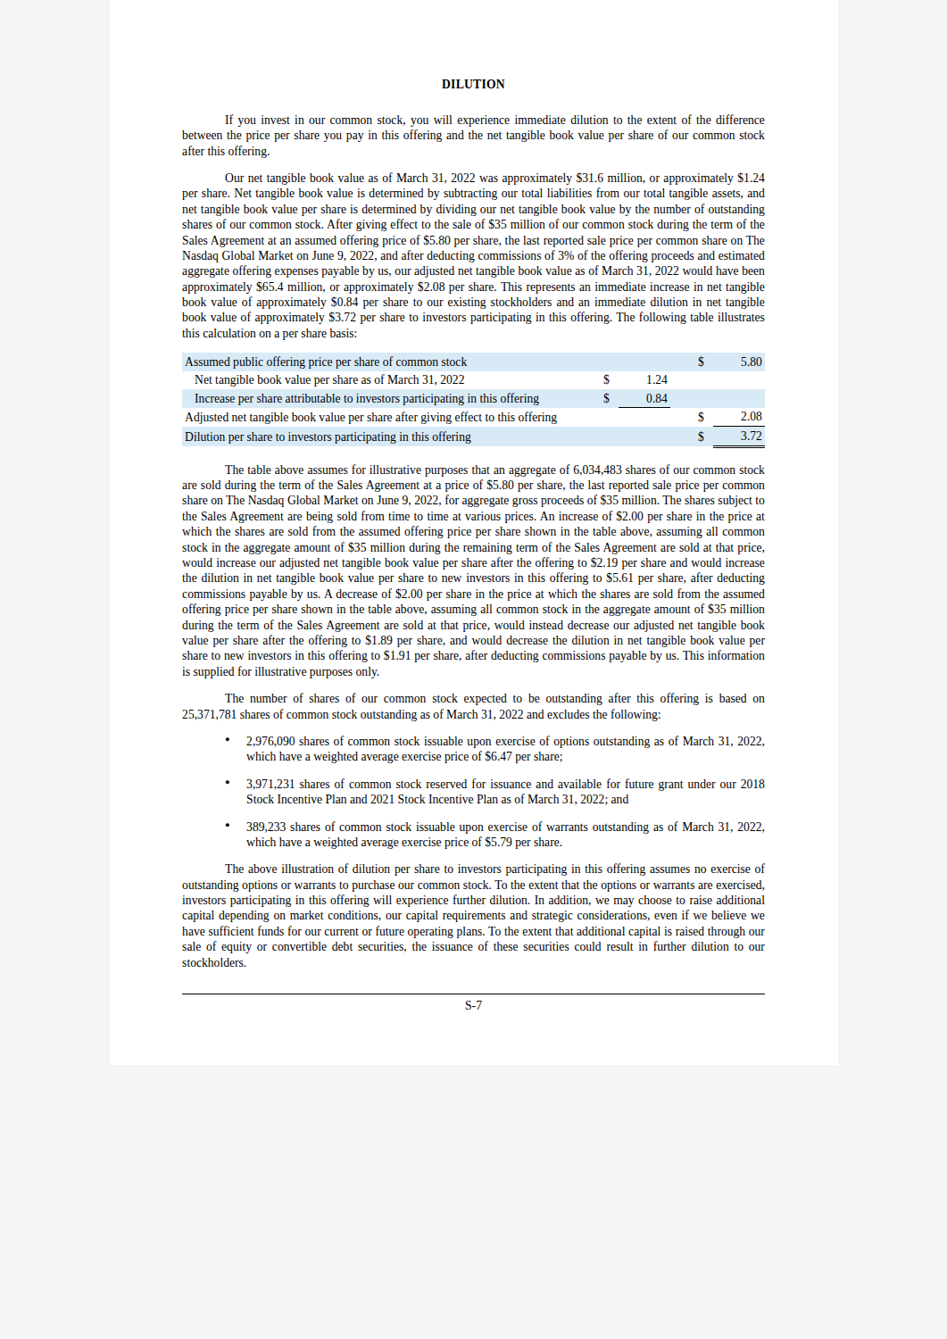DILUTION
If you invest in our common stock, you will experience immediate dilution to the extent of the difference between the price per share you pay in this offering and the net tangible book value per share of our common stock after this offering.
Our net tangible book value as of March 31, 2022 was approximately $31.6 million, or approximately $1.24 per share. Net tangible book value is determined by subtracting our total liabilities from our total tangible assets, and net tangible book value per share is determined by dividing our net tangible book value by the number of outstanding shares of our common stock. After giving effect to the sale of $35 million of our common stock during the term of the Sales Agreement at an assumed offering price of $5.80 per share, the last reported sale price per common share on The Nasdaq Global Market on June 9, 2022, and after deducting commissions of 3% of the offering proceeds and estimated aggregate offering expenses payable by us, our adjusted net tangible book value as of March 31, 2022 would have been approximately $65.4 million, or approximately $2.08 per share. This represents an immediate increase in net tangible book value of approximately $0.84 per share to our existing stockholders and an immediate dilution in net tangible book value of approximately $3.72 per share to investors participating in this offering. The following table illustrates this calculation on a per share basis:
| Assumed public offering price per share of common stock | | | | $ | 5.80 |
| Net tangible book value per share as of March 31, 2022 | $ | 1.24 | | | |
| Increase per share attributable to investors participating in this offering | $ | 0.84 | | | |
| Adjusted net tangible book value per share after giving effect to this offering | | | | $ | 2.08 |
| Dilution per share to investors participating in this offering | | | | $ | 3.72 |
The table above assumes for illustrative purposes that an aggregate of 6,034,483 shares of our common stock are sold during the term of the Sales Agreement at a price of $5.80 per share, the last reported sale price per common share on The Nasdaq Global Market on June 9, 2022, for aggregate gross proceeds of $35 million. The shares subject to the Sales Agreement are being sold from time to time at various prices. An increase of $2.00 per share in the price at which the shares are sold from the assumed offering price per share shown in the table above, assuming all common stock in the aggregate amount of $35 million during the remaining term of the Sales Agreement are sold at that price, would increase our adjusted net tangible book value per share after the offering to $2.19 per share and would increase the dilution in net tangible book value per share to new investors in this offering to $5.61 per share, after deducting commissions payable by us. A decrease of $2.00 per share in the price at which the shares are sold from the assumed offering price per share shown in the table above, assuming all common stock in the aggregate amount of $35 million during the term of the Sales Agreement are sold at that price, would instead decrease our adjusted net tangible book value per share after the offering to $1.89 per share, and would decrease the dilution in net tangible book value per share to new investors in this offering to $1.91 per share, after deducting commissions payable by us. This information is supplied for illustrative purposes only.
The number of shares of our common stock expected to be outstanding after this offering is based on 25,371,781 shares of common stock outstanding as of March 31, 2022 and excludes the following:
2,976,090 shares of common stock issuable upon exercise of options outstanding as of March 31, 2022, which have a weighted average exercise price of $6.47 per share;
3,971,231 shares of common stock reserved for issuance and available for future grant under our 2018 Stock Incentive Plan and 2021 Stock Incentive Plan as of March 31, 2022; and
389,233 shares of common stock issuable upon exercise of warrants outstanding as of March 31, 2022, which have a weighted average exercise price of $5.79 per share.
The above illustration of dilution per share to investors participating in this offering assumes no exercise of outstanding options or warrants to purchase our common stock. To the extent that the options or warrants are exercised, investors participating in this offering will experience further dilution. In addition, we may choose to raise additional capital depending on market conditions, our capital requirements and strategic considerations, even if we believe we have sufficient funds for our current or future operating plans. To the extent that additional capital is raised through our sale of equity or convertible debt securities, the issuance of these securities could result in further dilution to our stockholders.
S-7